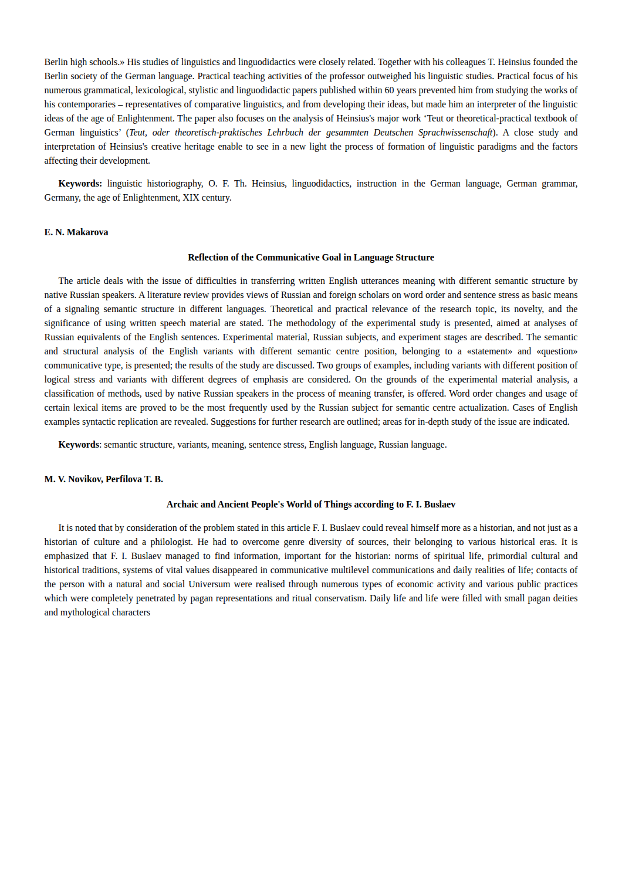Berlin high schools.» His studies of linguistics and linguodidactics were closely related. Together with his colleagues T. Heinsius founded the Berlin society of the German language. Practical teaching activities of the professor outweighed his linguistic studies. Practical focus of his numerous grammatical, lexicological, stylistic and linguodidactic papers published within 60 years prevented him from studying the works of his contemporaries – representatives of comparative linguistics, and from developing their ideas, but made him an interpreter of the linguistic ideas of the age of Enlightenment. The paper also focuses on the analysis of Heinsius's major work ‘Teut or theoretical-practical textbook of German linguistics’ (Teut, oder theoretisch-praktisches Lehrbuch der gesammten Deutschen Sprachwissenschaft). A close study and interpretation of Heinsius's creative heritage enable to see in a new light the process of formation of linguistic paradigms and the factors affecting their development.
Keywords: linguistic historiography, O. F. Th. Heinsius, linguodidactics, instruction in the German language, German grammar, Germany, the age of Enlightenment, XIX century.
E. N. Makarova
Reflection of the Communicative Goal in Language Structure
The article deals with the issue of difficulties in transferring written English utterances meaning with different semantic structure by native Russian speakers. A literature review provides views of Russian and foreign scholars on word order and sentence stress as basic means of a signaling semantic structure in different languages. Theoretical and practical relevance of the research topic, its novelty, and the significance of using written speech material are stated. The methodology of the experimental study is presented, aimed at analyses of Russian equivalents of the English sentences. Experimental material, Russian subjects, and experiment stages are described. The semantic and structural analysis of the English variants with different semantic centre position, belonging to a «statement» and «question» communicative type, is presented; the results of the study are discussed. Two groups of examples, including variants with different position of logical stress and variants with different degrees of emphasis are considered. On the grounds of the experimental material analysis, a classification of methods, used by native Russian speakers in the process of meaning transfer, is offered. Word order changes and usage of certain lexical items are proved to be the most frequently used by the Russian subject for semantic centre actualization. Cases of English examples syntactic replication are revealed. Suggestions for further research are outlined; areas for in-depth study of the issue are indicated.
Keywords: semantic structure, variants, meaning, sentence stress, English language, Russian language.
M. V. Novikov, Perfilova T. B.
Archaic and Ancient People's World of Things according to F. I. Buslaev
It is noted that by consideration of the problem stated in this article F. I. Buslaev could reveal himself more as a historian, and not just as a historian of culture and a philologist. He had to overcome genre diversity of sources, their belonging to various historical eras. It is emphasized that F. I. Buslaev managed to find information, important for the historian: norms of spiritual life, primordial cultural and historical traditions, systems of vital values disappeared in communicative multilevel communications and daily realities of life; contacts of the person with a natural and social Universum were realised through numerous types of economic activity and various public practices which were completely penetrated by pagan representations and ritual conservatism. Daily life and life were filled with small pagan deities and mythological characters